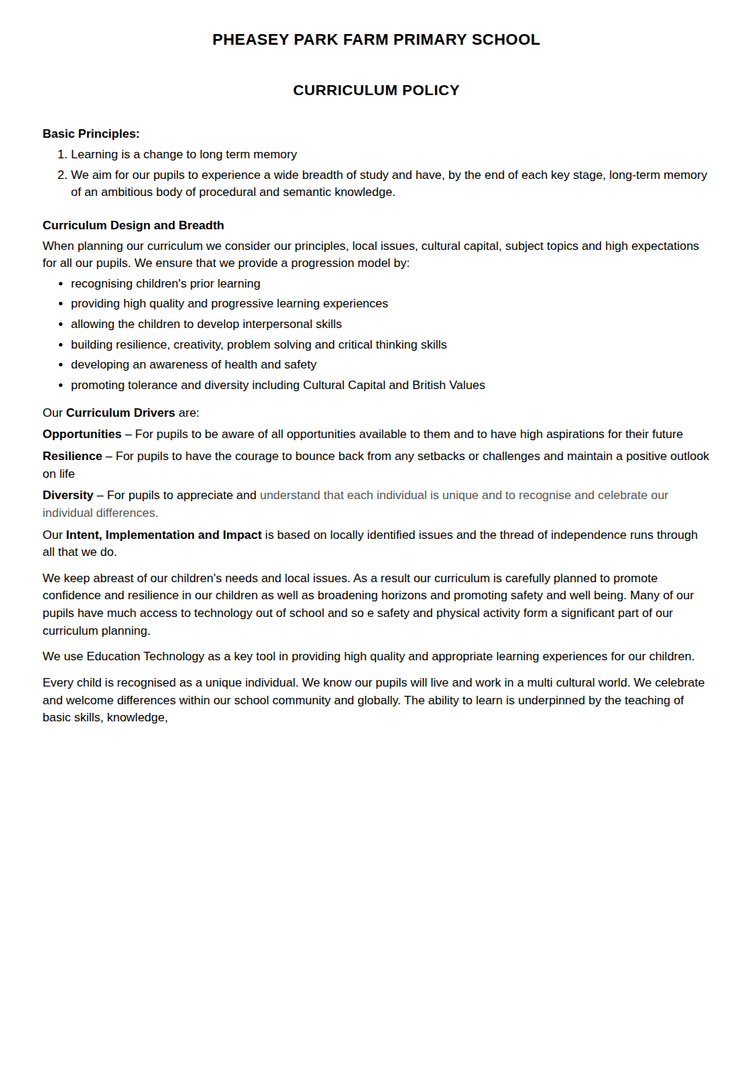PHEASEY PARK FARM PRIMARY SCHOOL
CURRICULUM POLICY
Basic Principles:
Learning is a change to long term memory
We aim for our pupils to experience a wide breadth of study and have, by the end of each key stage, long-term memory of an ambitious body of procedural and semantic knowledge.
Curriculum Design and Breadth
When planning our curriculum we consider our principles, local issues, cultural capital, subject topics and high expectations for all our pupils. We ensure that we provide a progression model by:
recognising children's prior learning
providing high quality and progressive learning experiences
allowing the children to develop interpersonal skills
building resilience, creativity, problem solving and critical thinking skills
developing an awareness of health and safety
promoting tolerance and diversity including Cultural Capital and British Values
Our Curriculum Drivers are:
Opportunities – For pupils to be aware of all opportunities available to them and to have high aspirations for their future
Resilience – For pupils to have the courage to bounce back from any setbacks or challenges and maintain a positive outlook on life
Diversity – For pupils to appreciate and understand that each individual is unique and to recognise and celebrate our individual differences.
Our Intent, Implementation and Impact is based on locally identified issues and the thread of independence runs through all that we do.
We keep abreast of our children's needs and local issues. As a result our curriculum is carefully planned to promote confidence and resilience in our children as well as broadening horizons and promoting safety and well being. Many of our pupils have much access to technology out of school and so e safety and physical activity form a significant part of our curriculum planning.
We use Education Technology as a key tool in providing high quality and appropriate learning experiences for our children.
Every child is recognised as a unique individual. We know our pupils will live and work in a multi cultural world. We celebrate and welcome differences within our school community and globally. The ability to learn is underpinned by the teaching of basic skills, knowledge,